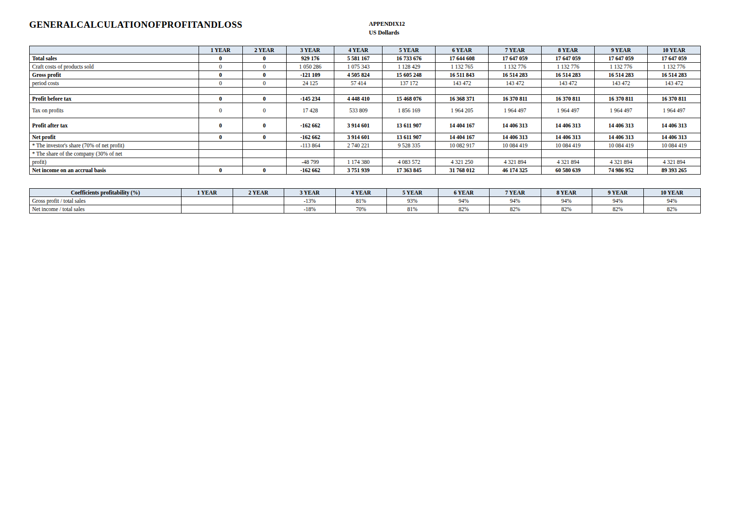GENERALCALCULATIONOFPROFITANDLOSS
APPENDIX12
US Dollards
| | 1 YEAR | 2 YEAR | 3 YEAR | 4 YEAR | 5 YEAR | 6 YEAR | 7 YEAR | 8 YEAR | 9 YEAR | 10 YEAR |
| --- | --- | --- | --- | --- | --- | --- | --- | --- | --- | --- |
| Total sales | 0 | 0 | 929 176 | 5 581 167 | 16 733 676 | 17 644 608 | 17 647 059 | 17 647 059 | 17 647 059 | 17 647 059 |
| Craft costs of products sold | 0 | 0 | 1 050 286 | 1 075 343 | 1 128 429 | 1 132 765 | 1 132 776 | 1 132 776 | 1 132 776 | 1 132 776 |
| Gross profit | 0 | 0 | -121 109 | 4 505 824 | 15 605 248 | 16 511 843 | 16 514 283 | 16 514 283 | 16 514 283 | 16 514 283 |
| period costs | 0 | 0 | 24 125 | 57 414 | 137 172 | 143 472 | 143 472 | 143 472 | 143 472 | 143 472 |
| Profit before tax | 0 | 0 | -145 234 | 4 448 410 | 15 468 076 | 16 368 371 | 16 370 811 | 16 370 811 | 16 370 811 | 16 370 811 |
| Tax on profits | 0 | 0 | 17 428 | 533 809 | 1 856 169 | 1 964 205 | 1 964 497 | 1 964 497 | 1 964 497 | 1 964 497 |
| Profit after tax | 0 | 0 | -162 662 | 3 914 601 | 13 611 907 | 14 404 167 | 14 406 313 | 14 406 313 | 14 406 313 | 14 406 313 |
| Net profit | 0 | 0 | -162 662 | 3 914 601 | 13 611 907 | 14 404 167 | 14 406 313 | 14 406 313 | 14 406 313 | 14 406 313 |
| * The investor's share (70% of net profit) | | | -113 864 | 2 740 221 | 9 528 335 | 10 082 917 | 10 084 419 | 10 084 419 | 10 084 419 | 10 084 419 |
| * The share of the company (30% of net | | | | | | | | | | |
| profit) | | | -48 799 | 1 174 380 | 4 083 572 | 4 321 250 | 4 321 894 | 4 321 894 | 4 321 894 | 4 321 894 |
| Net income on an accrual basis | 0 | 0 | -162 662 | 3 751 939 | 17 363 845 | 31 768 012 | 46 174 325 | 60 580 639 | 74 986 952 | 89 393 265 |
| Coefficients profitability (%) | 1 YEAR | 2 YEAR | 3 YEAR | 4 YEAR | 5 YEAR | 6 YEAR | 7 YEAR | 8 YEAR | 9 YEAR | 10 YEAR |
| --- | --- | --- | --- | --- | --- | --- | --- | --- | --- | --- |
| Gross profit / total sales | | | -13% | 81% | 93% | 94% | 94% | 94% | 94% | 94% |
| Net income / total sales | | | -18% | 70% | 81% | 82% | 82% | 82% | 82% | 82% |